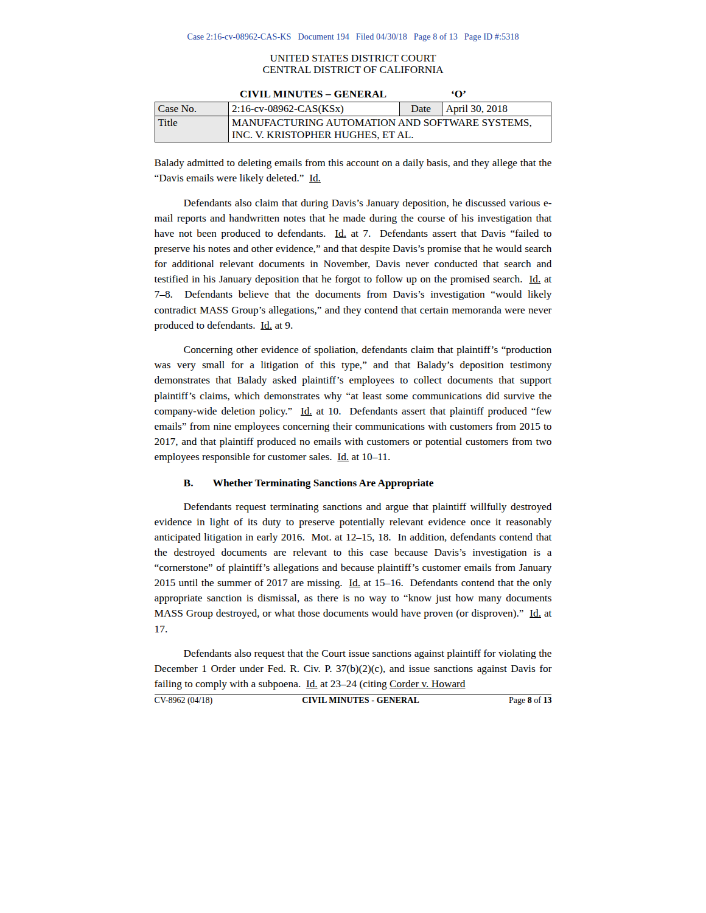Case 2:16-cv-08962-CAS-KS Document 194 Filed 04/30/18 Page 8 of 13 Page ID #:5318
UNITED STATES DISTRICT COURT
CENTRAL DISTRICT OF CALIFORNIA
CIVIL MINUTES – GENERAL ‘O’
| Case No. | 2:16-cv-08962-CAS(KSx) | Date | April 30, 2018 |
| Title | MANUFACTURING AUTOMATION AND SOFTWARE SYSTEMS, INC. V. KRISTOPHER HUGHES, ET AL. |
Balady admitted to deleting emails from this account on a daily basis, and they allege that the “Davis emails were likely deleted.” Id.
Defendants also claim that during Davis’s January deposition, he discussed various e-mail reports and handwritten notes that he made during the course of his investigation that have not been produced to defendants. Id. at 7. Defendants assert that Davis “failed to preserve his notes and other evidence,” and that despite Davis’s promise that he would search for additional relevant documents in November, Davis never conducted that search and testified in his January deposition that he forgot to follow up on the promised search. Id. at 7–8. Defendants believe that the documents from Davis’s investigation “would likely contradict MASS Group’s allegations,” and they contend that certain memoranda were never produced to defendants. Id. at 9.
Concerning other evidence of spoliation, defendants claim that plaintiff’s “production was very small for a litigation of this type,” and that Balady’s deposition testimony demonstrates that Balady asked plaintiff’s employees to collect documents that support plaintiff’s claims, which demonstrates why “at least some communications did survive the company-wide deletion policy.” Id. at 10. Defendants assert that plaintiff produced “few emails” from nine employees concerning their communications with customers from 2015 to 2017, and that plaintiff produced no emails with customers or potential customers from two employees responsible for customer sales. Id. at 10–11.
B. Whether Terminating Sanctions Are Appropriate
Defendants request terminating sanctions and argue that plaintiff willfully destroyed evidence in light of its duty to preserve potentially relevant evidence once it reasonably anticipated litigation in early 2016. Mot. at 12–15, 18. In addition, defendants contend that the destroyed documents are relevant to this case because Davis’s investigation is a “cornerstone” of plaintiff’s allegations and because plaintiff’s customer emails from January 2015 until the summer of 2017 are missing. Id. at 15–16. Defendants contend that the only appropriate sanction is dismissal, as there is no way to “know just how many documents MASS Group destroyed, or what those documents would have proven (or disproven).” Id. at 17.
Defendants also request that the Court issue sanctions against plaintiff for violating the December 1 Order under Fed. R. Civ. P. 37(b)(2)(c), and issue sanctions against Davis for failing to comply with a subpoena. Id. at 23–24 (citing Corder v. Howard
CV-8962 (04/18) CIVIL MINUTES - GENERAL Page 8 of 13